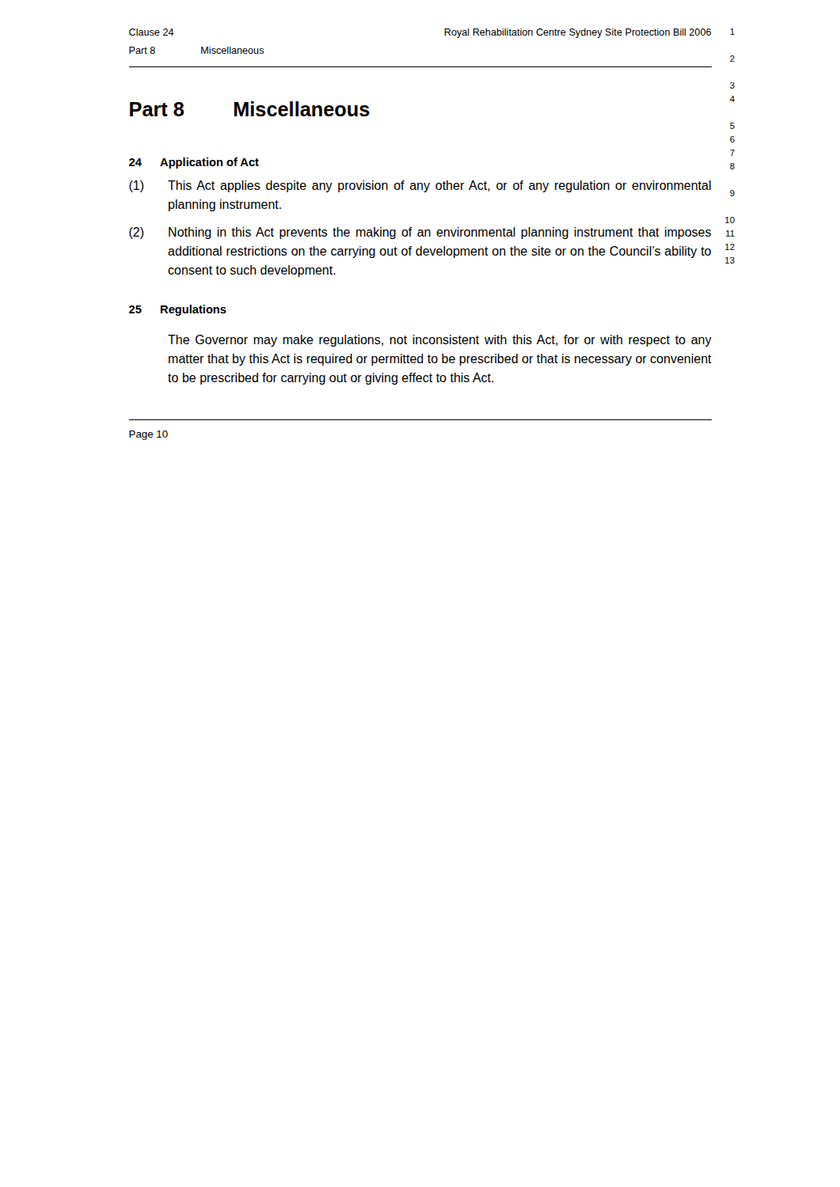Clause 24
Royal Rehabilitation Centre Sydney Site Protection Bill 2006
Part 8
Miscellaneous
Part 8 Miscellaneous
24 Application of Act
(1)
This Act applies despite any provision of any other Act, or of any regulation or environmental planning instrument.
(2)
Nothing in this Act prevents the making of an environmental planning instrument that imposes additional restrictions on the carrying out of development on the site or on the Council’s ability to consent to such development.
25 Regulations
The Governor may make regulations, not inconsistent with this Act, for or with respect to any matter that by this Act is required or permitted to be prescribed or that is necessary or convenient to be prescribed for carrying out or giving effect to this Act.
1 2 3 4 5 6 7 8 9 10 11 12 13
Page 10